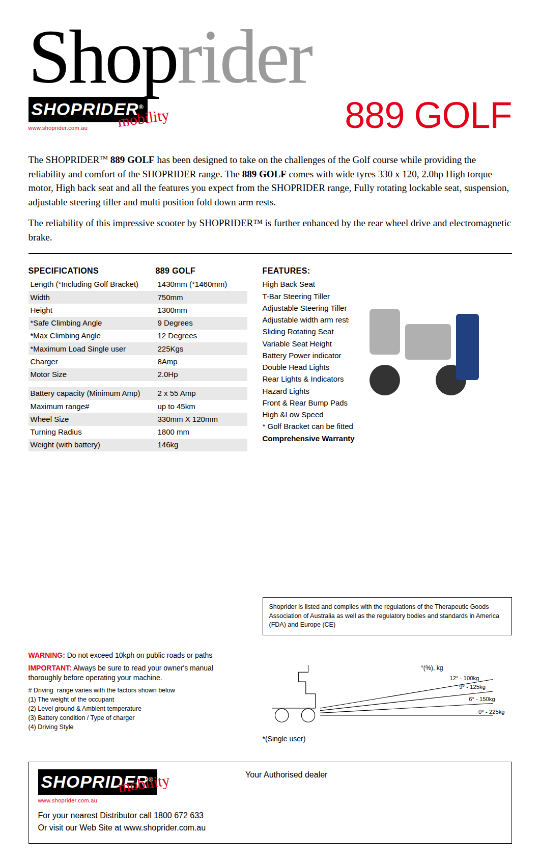Shop rider
SHOPRIDER® mobility www.shoprider.com.au
889 GOLF
The SHOPRIDERTM 889 GOLF has been designed to take on the challenges of the Golf course while providing the reliability and comfort of the SHOPRIDER range. The 889 GOLF comes with wide tyres 330 x 120, 2.0hp High torque motor, High back seat and all the features you expect from the SHOPRIDER range, Fully rotating lockable seat, suspension, adjustable steering tiller and multi position fold down arm rests.
The reliability of this impressive scooter by SHOPRIDER™ is further enhanced by the rear wheel drive and electromagnetic brake.
| SPECIFICATIONS | 889 GOLF |
| --- | --- |
| Length (*Including Golf Bracket) | 1430mm (*1460mm) |
| Width | 750mm |
| Height | 1300mm |
| *Safe Climbing Angle | 9 Degrees |
| *Max Climbing Angle | 12 Degrees |
| *Maximum Load Single user | 225Kgs |
| Charger | 8Amp |
| Motor Size | 2.0Hp |
| Battery capacity (Minimum Amp) | 2 x 55 Amp |
| Maximum range# | up to 45km |
| Wheel Size | 330mm X 120mm |
| Turning Radius | 1800 mm |
| Weight (with battery) | 146kg |
FEATURES:
High Back Seat
T-Bar Steering Tiller
Adjustable Steering Tiller
Adjustable width arm rests
Sliding Rotating Seat
Variable Seat Height
Battery Power indicator
Double Head Lights
Rear Lights & Indicators
Hazard Lights
Front & Rear Bump Pads
High &Low Speed
* Golf Bracket can be fitted
Comprehensive Warranty
Shoprider is listed and complies with the regulations of the Therapeutic Goods Association of Australia as well as the regulatory bodies and standards in America (FDA) and Europe (CE)
WARNING: Do not exceed 10kph on public roads or paths
IMPORTANT: Always be sure to read your owner's manual thoroughly before operating your machine.
# Driving range varies with the factors shown below
(1) The weight of the occupant
(2) Level ground & Ambient temperature
(3) Battery condition / Type of charger
(4) Driving Style
*(Single user)
Your Authorised dealer
SHOPRIDER® mobility www.shoprider.com.au
For your nearest Distributor call 1800 672 633
Or visit our Web Site at www.shoprider.com.au